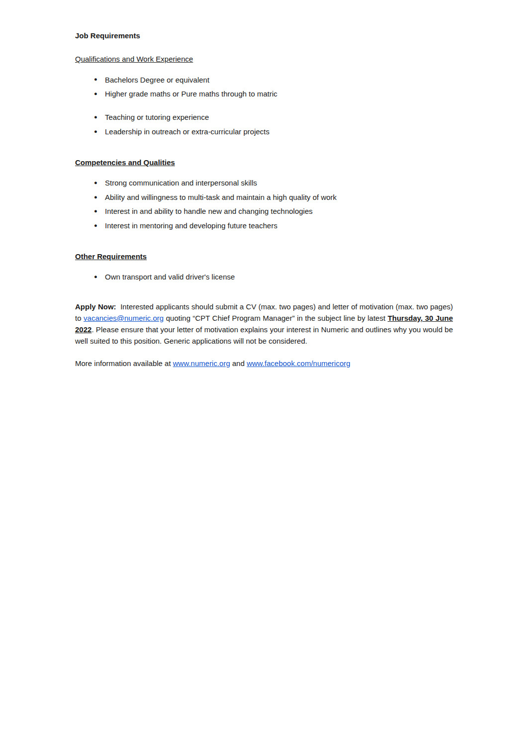Job Requirements
Qualifications and Work Experience
Bachelors Degree or equivalent
Higher grade maths or Pure maths through to matric
Teaching or tutoring experience
Leadership in outreach or extra-curricular projects
Competencies and Qualities
Strong communication and interpersonal skills
Ability and willingness to multi-task and maintain a high quality of work
Interest in and ability to handle new and changing technologies
Interest in mentoring and developing future teachers
Other Requirements
Own transport and valid driver's license
Apply Now: Interested applicants should submit a CV (max. two pages) and letter of motivation (max. two pages) to vacancies@numeric.org quoting “CPT Chief Program Manager” in the subject line by latest Thursday, 30 June 2022. Please ensure that your letter of motivation explains your interest in Numeric and outlines why you would be well suited to this position. Generic applications will not be considered.
More information available at www.numeric.org and www.facebook.com/numericorg